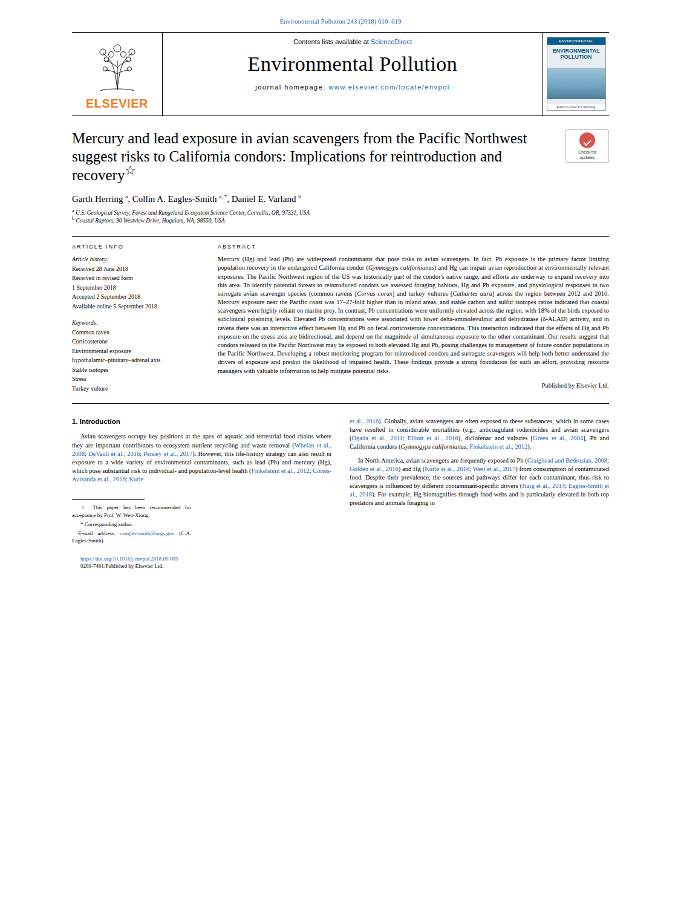Environmental Pollution 243 (2018) 610–619
ELSEVIER
Contents lists available at ScienceDirect
Environmental Pollution
journal homepage: www.elsevier.com/locate/envpol
ENVIRONMENTAL
ENVIRONMENTAL
POLLUTION
Editor-in-Chief: P.J. Manning
Mercury and lead exposure in avian scavengers from the Pacific Northwest suggest risks to California condors: Implications for reintroduction and recovery☆
Check for
updates
Garth Herring a, Collin A. Eagles-Smith a, *, Daniel E. Varland b
a U.S. Geological Survey, Forest and Rangeland Ecosystem Science Center, Corvallis, OR, 97331, USA
b Coastal Raptors, 90 Westview Drive, Hoquiam, WA, 98550, USA
Article info
Article history:
Received 28 June 2018
Received in revised form
1 September 2018
Accepted 2 September 2018
Available online 5 September 2018
Keywords:
Common raven
Corticosterone
Environmental exposure
hypothalamic–pituitary–adrenal axis
Stable isotopes
Stress
Turkey vulture
Abstract
Mercury (Hg) and lead (Pb) are widespread contaminants that pose risks to avian scavengers. In fact, Pb exposure is the primary factor limiting population recovery in the endangered California condor (Gymnogyps californianus) and Hg can impair avian reproduction at environmentally relevant exposures. The Pacific Northwest region of the US was historically part of the condor's native range, and efforts are underway to expand recovery into this area. To identify potential threats to reintroduced condors we assessed foraging habitats, Hg and Pb exposure, and physiological responses in two surrogate avian scavenger species (common ravens [Corvus corax] and turkey vultures [Cathartes aura] across the region between 2012 and 2016. Mercury exposure near the Pacific coast was 17–27-fold higher than in inland areas, and stable carbon and sulfur isotopes ratios indicated that coastal scavengers were highly reliant on marine prey. In contrast, Pb concentrations were uniformly elevated across the region, with 18% of the birds exposed to subclinical poisoning levels. Elevated Pb concentrations were associated with lower delta-aminolevulinic acid dehydratase (δ-ALAD) activity, and in ravens there was an interactive effect between Hg and Pb on fecal corticosterone concentrations. This interaction indicated that the effects of Hg and Pb exposure on the stress axis are bidirectional, and depend on the magnitude of simultaneous exposure to the other contaminant. Our results suggest that condors released to the Pacific Northwest may be exposed to both elevated Hg and Pb, posing challenges to management of future condor populations in the Pacific Northwest. Developing a robust monitoring program for reintroduced condors and surrogate scavengers will help both better understand the drivers of exposure and predict the likelihood of impaired health. These findings provide a strong foundation for such an effort, providing resource managers with valuable information to help mitigate potential risks.
Published by Elsevier Ltd.
1. Introduction
Avian scavengers occupy key positions at the apex of aquatic and terrestrial food chains where they are important contributors to ecosystem nutrient recycling and waste removal (Whelan et al., 2008; DeVault et al., 2016; Peisley et al., 2017). However, this life-history strategy can also result in exposure to a wide variety of environmental contaminants, such as lead (Pb) and mercury (Hg), which pose substantial risk to individual- and population-level health (Finkelstein et al., 2012; Cortés-Avizanda et al., 2016; Kurle
☆ This paper has been recommended for acceptance by Prof. W. Wen-Xiong.
* Corresponding author.
E-mail address: ceagles-smith@usgs.gov (C.A. Eagles-Smith).
https://doi.org/10.1016/j.envpol.2018.09.005
0269-7491/Published by Elsevier Ltd.
et al., 2016). Globally, avian scavengers are often exposed to these substances, which in some cases have resulted in considerable mortalities (e.g., anticoagulant rodenticides and avian scavengers (Ogada et al., 2011; Elliott et al., 2016), diclofenac and vultures [Green et al., 2004], Pb and California condors (Gymnogyps californianus; Finkelstein et al., 2012).
In North America, avian scavengers are frequently exposed to Pb (Craighead and Bedrosian, 2008; Golden et al., 2016) and Hg (Kurle et al., 2016; West et al., 2017) from consumption of contaminated food. Despite their prevalence, the sources and pathways differ for each contaminant, thus risk to scavengers is influenced by different contaminant-specific drivers (Haig et al., 2014; Eagles-Smith et al., 2018). For example, Hg biomagnifies through food webs and is particularly elevated in both top predators and animals foraging in